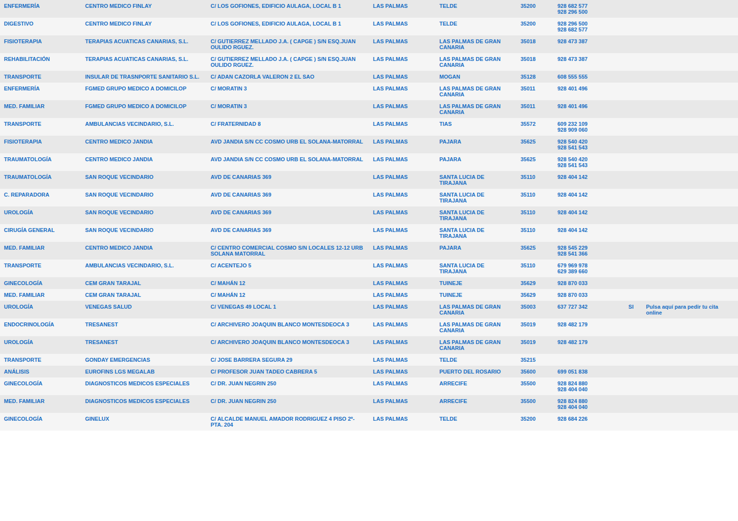| ENFERMERÍA | CENTRO MEDICO FINLAY | C/ LOS GOFIONES, EDIFICIO AULAGA, LOCAL B 1 | LAS PALMAS | TELDE | 35200 | 928 682 577 928 296 500 | | |
| DIGESTIVO | CENTRO MEDICO FINLAY | C/ LOS GOFIONES, EDIFICIO AULAGA, LOCAL B 1 | LAS PALMAS | TELDE | 35200 | 928 296 500 928 682 577 | | |
| FISIOTERAPIA | TERAPIAS ACUATICAS CANARIAS, S.L. | C/ GUTIERREZ MELLADO J.A. ( CAPGE ) S/N ESQ.JUAN OULIDO RGUEZ. | LAS PALMAS | LAS PALMAS DE GRAN CANARIA | 35018 | 928 473 387 | | |
| REHABILITACIÓN | TERAPIAS ACUATICAS CANARIAS, S.L. | C/ GUTIERREZ MELLADO J.A. ( CAPGE ) S/N ESQ.JUAN OULIDO RGUEZ. | LAS PALMAS | LAS PALMAS DE GRAN CANARIA | 35018 | 928 473 387 | | |
| TRANSPORTE | INSULAR DE TRASNPORTE SANITARIO S.L. | C/ ADAN CAZORLA VALERON 2 EL SAO | LAS PALMAS | MOGAN | 35128 | 608 555 555 | | |
| ENFERMERÍA | FGMED GRUPO MEDICO A DOMICILOP | C/ MORATIN 3 | LAS PALMAS | LAS PALMAS DE GRAN CANARIA | 35011 | 928 401 496 | | |
| MED. FAMILIAR | FGMED GRUPO MEDICO A DOMICILOP | C/ MORATIN 3 | LAS PALMAS | LAS PALMAS DE GRAN CANARIA | 35011 | 928 401 496 | | |
| TRANSPORTE | AMBULANCIAS VECINDARIO, S.L. | C/ FRATERNIDAD 8 | LAS PALMAS | TIAS | 35572 | 609 232 109 928 909 060 | | |
| FISIOTERAPIA | CENTRO MEDICO JANDIA | AVD JANDIA S/N CC COSMO URB EL SOLANA-MATORRAL | LAS PALMAS | PAJARA | 35625 | 928 540 420 928 541 543 | | |
| TRAUMATOLOGÍA | CENTRO MEDICO JANDIA | AVD JANDIA S/N CC COSMO URB EL SOLANA-MATORRAL | LAS PALMAS | PAJARA | 35625 | 928 540 420 928 541 543 | | |
| TRAUMATOLOGÍA | SAN ROQUE VECINDARIO | AVD DE CANARIAS 369 | LAS PALMAS | SANTA LUCIA DE TIRAJANA | 35110 | 928 404 142 | | |
| C. REPARADORA | SAN ROQUE VECINDARIO | AVD DE CANARIAS 369 | LAS PALMAS | SANTA LUCIA DE TIRAJANA | 35110 | 928 404 142 | | |
| UROLOGÍA | SAN ROQUE VECINDARIO | AVD DE CANARIAS 369 | LAS PALMAS | SANTA LUCIA DE TIRAJANA | 35110 | 928 404 142 | | |
| CIRUGÍA GENERAL | SAN ROQUE VECINDARIO | AVD DE CANARIAS 369 | LAS PALMAS | SANTA LUCIA DE TIRAJANA | 35110 | 928 404 142 | | |
| MED. FAMILIAR | CENTRO MEDICO JANDIA | C/ CENTRO COMERCIAL COSMO S/N LOCALES 12-12 URB SOLANA MATORRAL | LAS PALMAS | PAJARA | 35625 | 928 545 229 928 541 366 | | |
| TRANSPORTE | AMBULANCIAS VECINDARIO, S.L. | C/ ACENTEJO 5 | LAS PALMAS | SANTA LUCIA DE TIRAJANA | 35110 | 679 969 978 629 389 660 | | |
| GINECOLOGÍA | CEM GRAN TARAJAL | C/ MAHÁN 12 | LAS PALMAS | TUINEJE | 35629 | 928 870 033 | | |
| MED. FAMILIAR | CEM GRAN TARAJAL | C/ MAHÁN 12 | LAS PALMAS | TUINEJE | 35629 | 928 870 033 | | |
| UROLOGÍA | VENEGAS SALUD | C/ VENEGAS 49 LOCAL 1 | LAS PALMAS | LAS PALMAS DE GRAN CANARIA | 35003 | 637 727 342 | SI | Pulsa aquí para pedir tu cita online |
| ENDOCRINOLOGÍA | TRESANEST | C/ ARCHIVERO JOAQUIN BLANCO MONTESDEOCA 3 | LAS PALMAS | LAS PALMAS DE GRAN CANARIA | 35019 | 928 482 179 | | |
| UROLOGÍA | TRESANEST | C/ ARCHIVERO JOAQUIN BLANCO MONTESDEOCA 3 | LAS PALMAS | LAS PALMAS DE GRAN CANARIA | 35019 | 928 482 179 | | |
| TRANSPORTE | GONDAY EMERGENCIAS | C/ JOSE BARRERA SEGURA 29 | LAS PALMAS | TELDE | 35215 | | | |
| ANÁLISIS | EUROFINS LGS MEGALAB | C/ PROFESOR JUAN TADEO CABRERA 5 | LAS PALMAS | PUERTO DEL ROSARIO | 35600 | 699 051 838 | | |
| GINECOLOGÍA | DIAGNOSTICOS MEDICOS ESPECIALES | C/ DR. JUAN NEGRIN 250 | LAS PALMAS | ARRECIFE | 35500 | 928 824 880 928 404 040 | | |
| MED. FAMILIAR | DIAGNOSTICOS MEDICOS ESPECIALES | C/ DR. JUAN NEGRIN 250 | LAS PALMAS | ARRECIFE | 35500 | 928 824 880 928 404 040 | | |
| GINECOLOGÍA | GINELUX | C/ ALCALDE MANUEL AMADOR RODRIGUEZ 4 PISO 2º- PTA. 204 | LAS PALMAS | TELDE | 35200 | 928 684 226 | | |